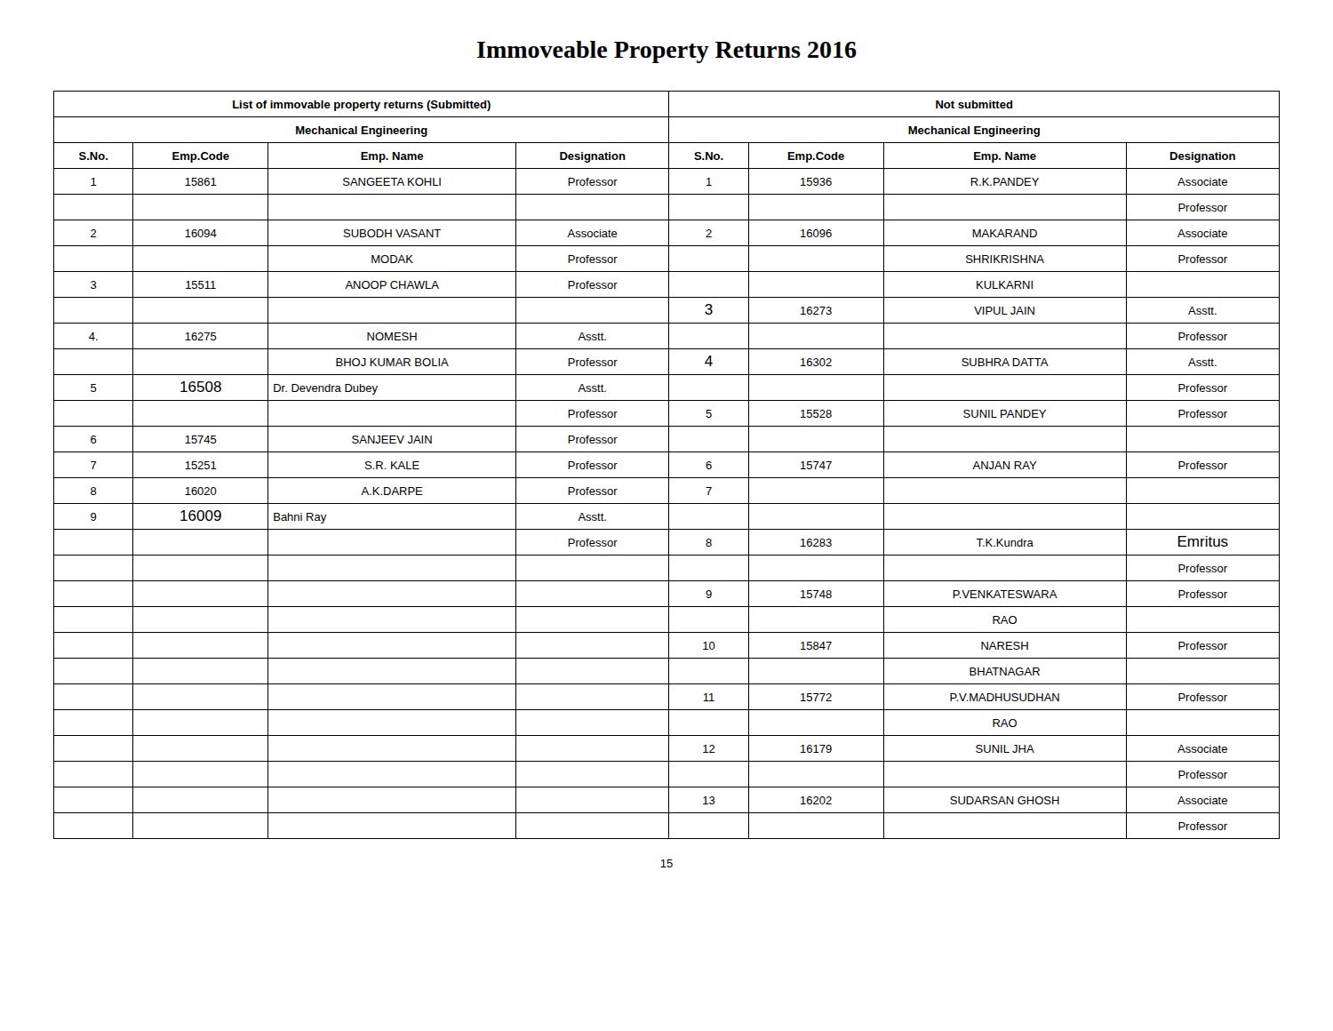Immoveable Property Returns 2016
| List of immovable property returns (Submitted) | Not submitted |
| --- | --- |
| Mechanical Engineering | Mechanical Engineering |
| S.No. | Emp.Code | Emp. Name | Designation | S.No. | Emp.Code | Emp. Name | Designation |
| 1 | 15861 | SANGEETA KOHLI | Professor | 1 | 15936 | R.K.PANDEY | Associate |
| | | | | | | | Professor |
| 2 | 16094 | SUBODH VASANT | Associate | 2 | 16096 | MAKARAND | Associate |
| | | MODAK | Professor | | | SHRIKRISHNA | Professor |
| 3 | 15511 | ANOOP CHAWLA | Professor | | | KULKARNI | |
| | | | | 3 | 16273 | VIPUL JAIN | Asstt. |
| 4. | 16275 | NOMESH | Asstt. | | | | Professor |
| | | BHOJ KUMAR BOLIA | Professor | 4 | 16302 | SUBHRA DATTA | Asstt. |
| 5 | 16508 | Dr. Devendra Dubey | Asstt. | | | | Professor |
| | | | Professor | 5 | 15528 | SUNIL PANDEY | Professor |
| 6 | 15745 | SANJEEV JAIN | Professor | | | | |
| 7 | 15251 | S.R. KALE | Professor | 6 | 15747 | ANJAN RAY | Professor |
| 8 | 16020 | A.K.DARPE | Professor | 7 | | | |
| 9 | 16009 | Bahni Ray | Asstt. | | | | |
| | | | Professor | 8 | 16283 | T.K.Kundra | Emritus |
| | | | | | | | Professor |
| | | | | 9 | 15748 | P.VENKATESWARA | Professor |
| | | | | | | RAO | |
| | | | | 10 | 15847 | NARESH | Professor |
| | | | | | | BHATNAGAR | |
| | | | | 11 | 15772 | P.V.MADHUSUDHAN | Professor |
| | | | | | | RAO | |
| | | | | 12 | 16179 | SUNIL JHA | Associate |
| | | | | | | | Professor |
| | | | | 13 | 16202 | SUDARSAN GHOSH | Associate |
| | | | | | | | Professor |
15